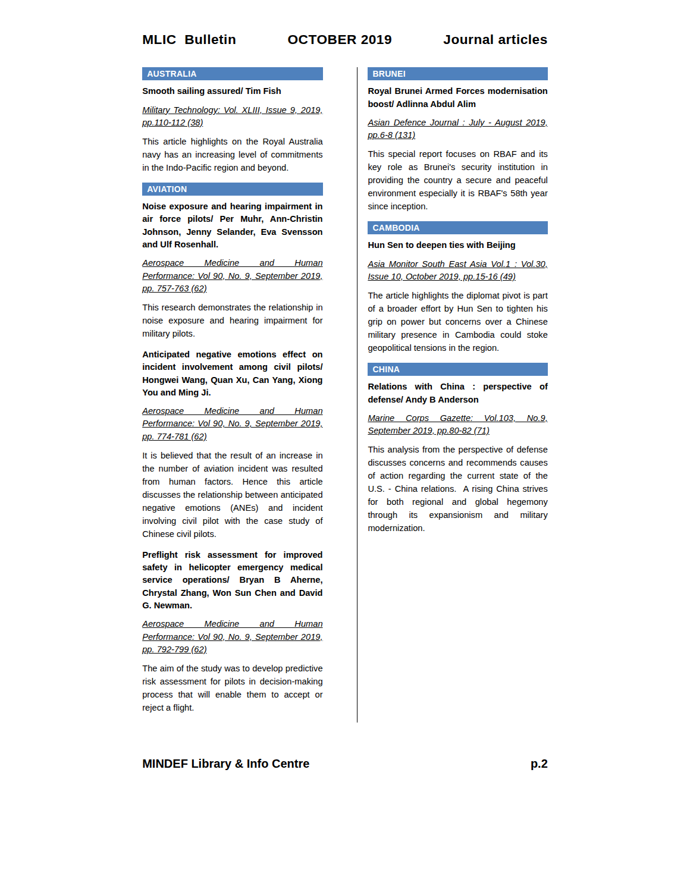MLIC Bulletin
OCTOBER 2019
Journal articles
AUSTRALIA
Smooth sailing assured/ Tim Fish
Military Technology: Vol. XLIII, Issue 9, 2019, pp.110-112 (38)
This article highlights on the Royal Australia navy has an increasing level of commitments in the Indo-Pacific region and beyond.
AVIATION
Noise exposure and hearing impairment in air force pilots/ Per Muhr, Ann-Christin Johnson, Jenny Selander, Eva Svensson and Ulf Rosenhall.
Aerospace Medicine and Human Performance: Vol 90, No. 9, September 2019, pp. 757-763 (62)
This research demonstrates the relationship in noise exposure and hearing impairment for military pilots.
Anticipated negative emotions effect on incident involvement among civil pilots/ Hongwei Wang, Quan Xu, Can Yang, Xiong You and Ming Ji.
Aerospace Medicine and Human Performance: Vol 90, No. 9, September 2019, pp. 774-781 (62)
It is believed that the result of an increase in the number of aviation incident was resulted from human factors. Hence this article discusses the relationship between anticipated negative emotions (ANEs) and incident involving civil pilot with the case study of Chinese civil pilots.
Preflight risk assessment for improved safety in helicopter emergency medical service operations/ Bryan B Aherne, Chrystal Zhang, Won Sun Chen and David G. Newman.
Aerospace Medicine and Human Performance: Vol 90, No. 9, September 2019, pp. 792-799 (62)
The aim of the study was to develop predictive risk assessment for pilots in decision-making process that will enable them to accept or reject a flight.
BRUNEI
Royal Brunei Armed Forces modernisation boost/ Adlinna Abdul Alim
Asian Defence Journal : July - August 2019, pp.6-8 (131)
This special report focuses on RBAF and its key role as Brunei's security institution in providing the country a secure and peaceful environment especially it is RBAF's 58th year since inception.
CAMBODIA
Hun Sen to deepen ties with Beijing
Asia Monitor South East Asia Vol.1 : Vol.30, Issue 10, October 2019, pp.15-16 (49)
The article highlights the diplomat pivot is part of a broader effort by Hun Sen to tighten his grip on power but concerns over a Chinese military presence in Cambodia could stoke geopolitical tensions in the region.
CHINA
Relations with China : perspective of defense/ Andy B Anderson
Marine Corps Gazette: Vol.103, No.9, September 2019, pp.80-82 (71)
This analysis from the perspective of defense discusses concerns and recommends causes of action regarding the current state of the U.S. - China relations. A rising China strives for both regional and global hegemony through its expansionism and military modernization.
MINDEF Library & Info Centre
p.2